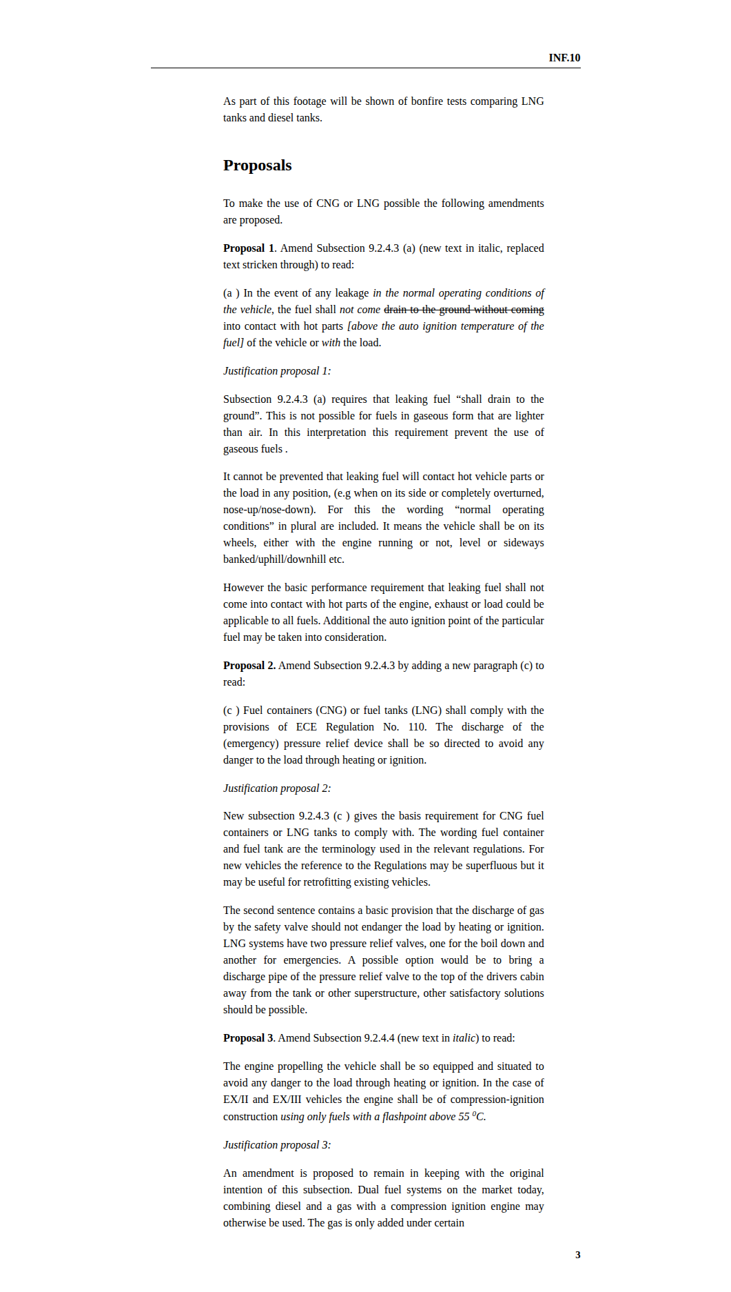INF.10
As part of this footage will be shown of bonfire tests comparing LNG tanks and diesel tanks.
Proposals
To make the use of CNG or LNG possible the following amendments are proposed.
Proposal 1. Amend Subsection 9.2.4.3 (a) (new text in italic, replaced text stricken through) to read:
(a ) In the event of any leakage in the normal operating conditions of the vehicle, the fuel shall not come drain to the ground without coming into contact with hot parts [above the auto ignition temperature of the fuel] of the vehicle or with the load.
Justification proposal 1:
Subsection 9.2.4.3 (a) requires that leaking fuel “shall drain to the ground”. This is not possible for fuels in gaseous form that are lighter than air. In this interpretation this requirement prevent the use of gaseous fuels .
It cannot be prevented that leaking fuel will contact hot vehicle parts or the load in any position, (e.g when on its side or completely overturned, nose-up/nose-down). For this the wording “normal operating conditions” in plural are included. It means the vehicle shall be on its wheels, either with the engine running or not, level or sideways banked/uphill/downhill etc.
However the basic performance requirement that leaking fuel shall not come into contact with hot parts of the engine, exhaust or load could be applicable to all fuels. Additional the auto ignition point of the particular fuel may be taken into consideration.
Proposal 2. Amend Subsection 9.2.4.3 by adding a new paragraph (c) to read:
(c ) Fuel containers (CNG) or fuel tanks (LNG) shall comply with the provisions of ECE Regulation No. 110. The discharge of the (emergency) pressure relief device shall be so directed to avoid any danger to the load through heating or ignition.
Justification proposal 2:
New subsection 9.2.4.3 (c ) gives the basis requirement for CNG fuel containers or LNG tanks to comply with. The wording fuel container and fuel tank are the terminology used in the relevant regulations. For new vehicles the reference to the Regulations may be superfluous but it may be useful for retrofitting existing vehicles.
The second sentence contains a basic provision that the discharge of gas by the safety valve should not endanger the load by heating or ignition. LNG systems have two pressure relief valves, one for the boil down and another for emergencies. A possible option would be to bring a discharge pipe of the pressure relief valve to the top of the drivers cabin away from the tank or other superstructure, other satisfactory solutions should be possible.
Proposal 3. Amend Subsection 9.2.4.4 (new text in italic) to read:
The engine propelling the vehicle shall be so equipped and situated to avoid any danger to the load through heating or ignition. In the case of EX/II and EX/III vehicles the engine shall be of compression-ignition construction using only fuels with a flashpoint above 55 0C.
Justification proposal 3:
An amendment is proposed to remain in keeping with the original intention of this subsection. Dual fuel systems on the market today, combining diesel and a gas with a compression ignition engine may otherwise be used. The gas is only added under certain
3